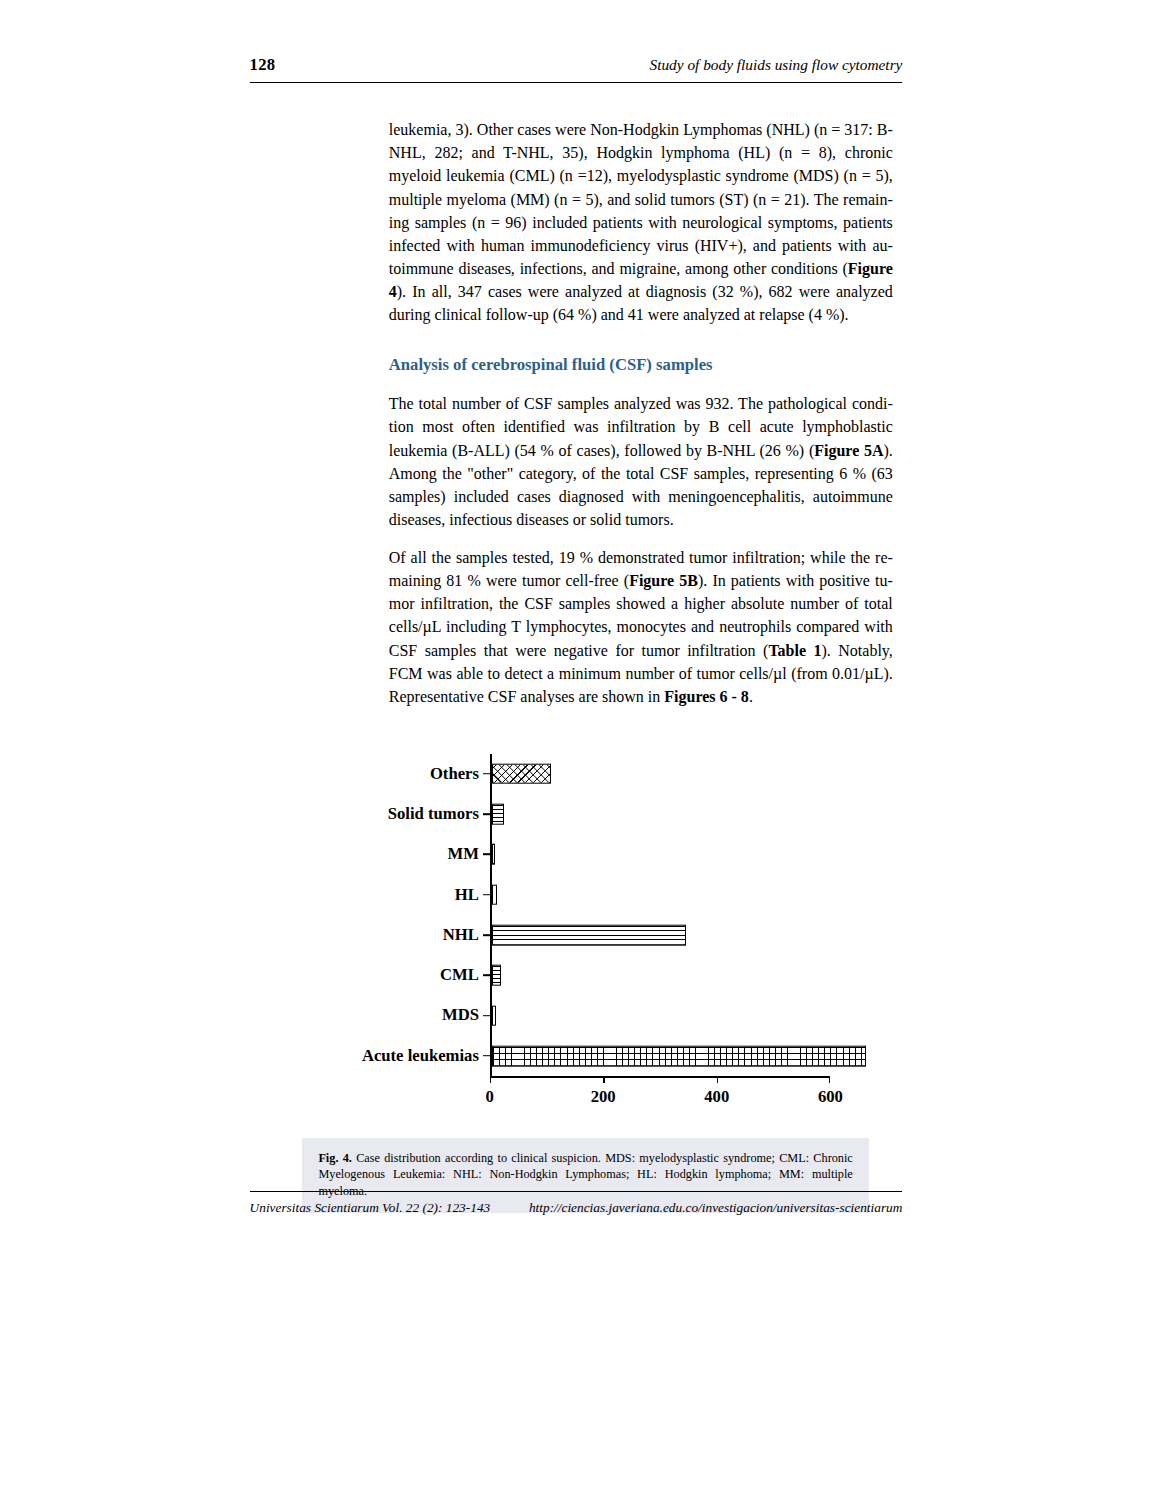128
Study of body fluids using flow cytometry
leukemia, 3). Other cases were Non-Hodgkin Lymphomas (NHL) (n = 317: B-NHL, 282; and T-NHL, 35), Hodgkin lymphoma (HL) (n = 8), chronic myeloid leukemia (CML) (n =12), myelodysplastic syndrome (MDS) (n = 5), multiple myeloma (MM) (n = 5), and solid tumors (ST) (n = 21). The remaining samples (n = 96) included patients with neurological symptoms, patients infected with human immunodeficiency virus (HIV+), and patients with autoimmune diseases, infections, and migraine, among other conditions (Figure 4). In all, 347 cases were analyzed at diagnosis (32 %), 682 were analyzed during clinical follow-up (64 %) and 41 were analyzed at relapse (4 %).
Analysis of cerebrospinal fluid (CSF) samples
The total number of CSF samples analyzed was 932. The pathological condition most often identified was infiltration by B cell acute lymphoblastic leukemia (B-ALL) (54 % of cases), followed by B-NHL (26 %) (Figure 5A). Among the "other" category, of the total CSF samples, representing 6 % (63 samples) included cases diagnosed with meningoencephalitis, autoimmune diseases, infectious diseases or solid tumors.
Of all the samples tested, 19 % demonstrated tumor infiltration; while the remaining 81 % were tumor cell-free (Figure 5B). In patients with positive tumor infiltration, the CSF samples showed a higher absolute number of total cells/µL including T lymphocytes, monocytes and neutrophils compared with CSF samples that were negative for tumor infiltration (Table 1). Notably, FCM was able to detect a minimum number of tumor cells/µl (from 0.01/µL). Representative CSF analyses are shown in Figures 6 - 8.
Others
Solid tumors
MM
HL
NHL
CML
MDS
Acute leukemias
0
200
400
600
Fig. 4. Case distribution according to clinical suspicion. MDS: myelodysplastic syndrome; CML: Chronic Myelogenous Leukemia: NHL: Non-Hodgkin Lymphomas; HL: Hodgkin lymphoma; MM: multiple myeloma.
Universitas Scientiarum Vol. 22 (2): 123-143
http://ciencias.javeriana.edu.co/investigacion/universitas-scientiarum